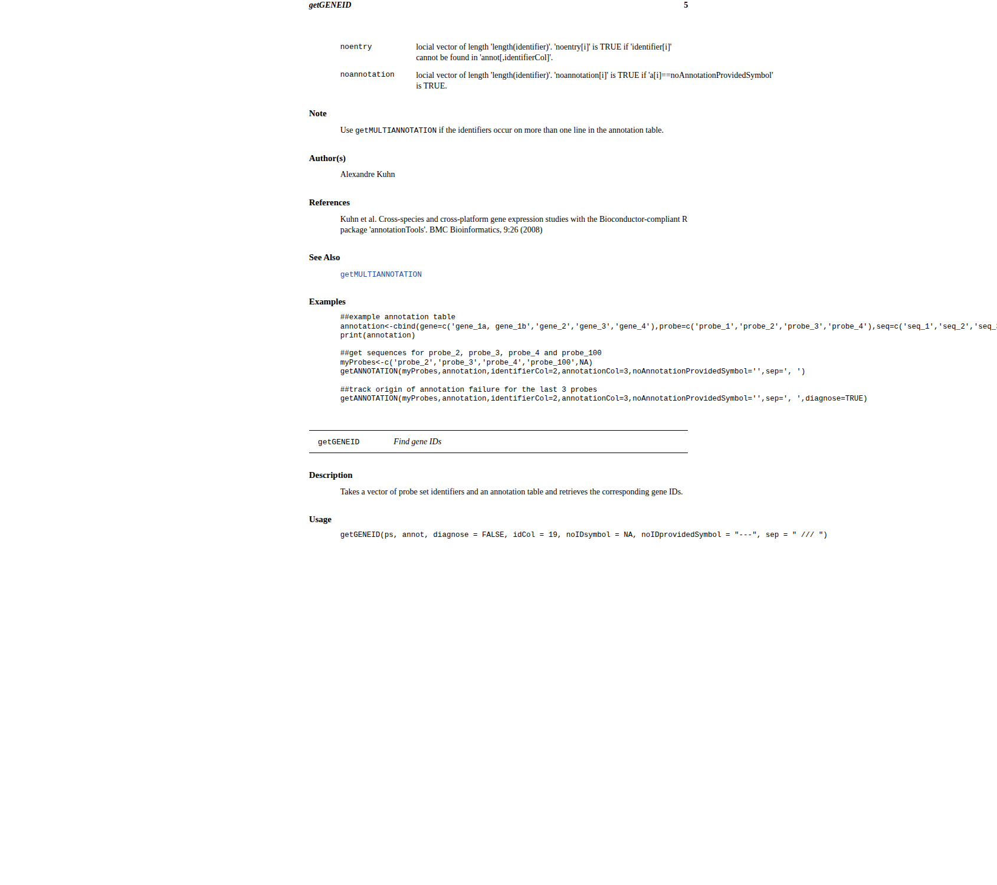getGENEID 5
noentry
locial vector of length 'length(identifier)'. 'noentry[i]' is TRUE if 'identifier[i]' cannot be found in 'annot[,identifierCol]'.
noannotation
locial vector of length 'length(identifier)'. 'noannotation[i]' is TRUE if 'a[i]==noAnnotationProvidedSymbol'
is TRUE.
Note
Use getMULTIANNOTATION if the identifiers occur on more than one line in the annotation table.
Author(s)
Alexandre Kuhn
References
Kuhn et al. Cross-species and cross-platform gene expression studies with the Bioconductor-compliant R package 'annotationTools'. BMC Bioinformatics, 9:26 (2008)
See Also
getMULTIANNOTATION
Examples
##example annotation table
annotation<-cbind(gene=c('gene_1a, gene_1b','gene_2','gene_3','gene_4'),probe=c('probe_1','probe_2','probe_3','probe_4'),seq=c('seq_1','seq_2','seq_3','seq_4'))
print(annotation)

##get sequences for probe_2, probe_3, probe_4 and probe_100
myProbes<-c('probe_2','probe_3','probe_4','probe_100',NA)
getANNOTATION(myProbes,annotation,identifierCol=2,annotationCol=3,noAnnotationProvidedSymbol='',sep=', ')

##track origin of annotation failure for the last 3 probes
getANNOTATION(myProbes,annotation,identifierCol=2,annotationCol=3,noAnnotationProvidedSymbol='',sep=', ',diagnose=TRUE)
getGENEID
Find gene IDs
Description
Takes a vector of probe set identifiers and an annotation table and retrieves the corresponding gene IDs.
Usage
getGENEID(ps, annot, diagnose = FALSE, idCol = 19, noIDsymbol = NA, noIDprovidedSymbol = "---", sep = " /// ")